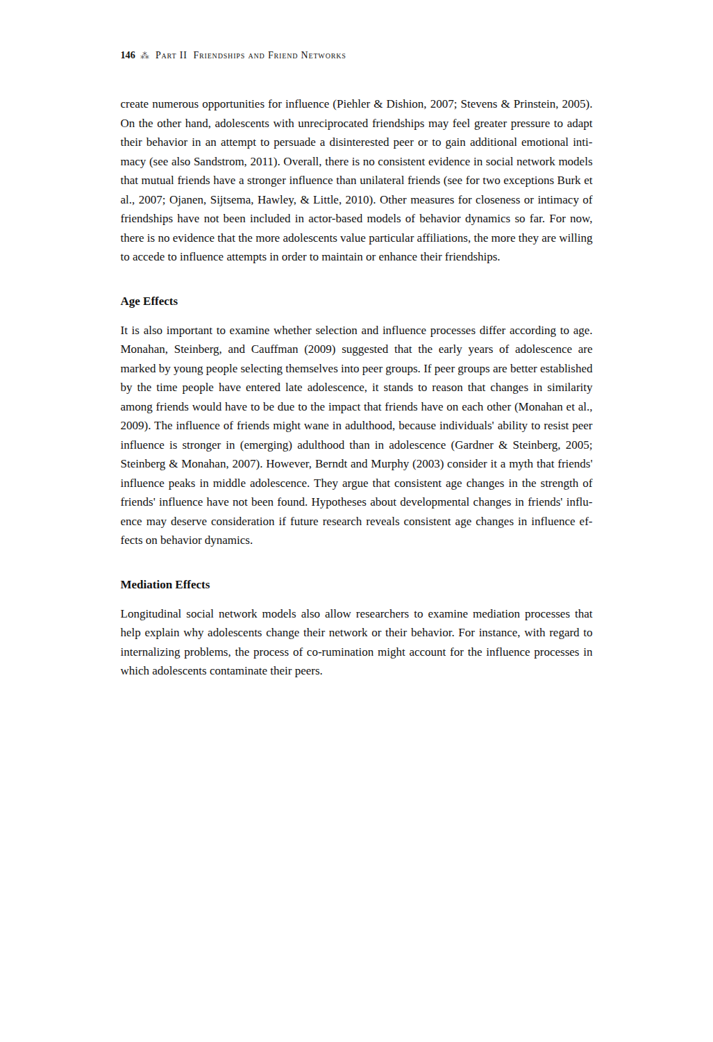146 ⁂ Part II Friendships and Friend Networks
create numerous opportunities for influence (Piehler & Dishion, 2007; Stevens & Prinstein, 2005). On the other hand, adolescents with unreciprocated friendships may feel greater pressure to adapt their behavior in an attempt to persuade a disinterested peer or to gain additional emotional intimacy (see also Sandstrom, 2011). Overall, there is no consistent evidence in social network models that mutual friends have a stronger influence than unilateral friends (see for two exceptions Burk et al., 2007; Ojanen, Sijtsema, Hawley, & Little, 2010). Other measures for closeness or intimacy of friendships have not been included in actor-based models of behavior dynamics so far. For now, there is no evidence that the more adolescents value particular affiliations, the more they are willing to accede to influence attempts in order to maintain or enhance their friendships.
Age Effects
It is also important to examine whether selection and influence processes differ according to age. Monahan, Steinberg, and Cauffman (2009) suggested that the early years of adolescence are marked by young people selecting themselves into peer groups. If peer groups are better established by the time people have entered late adolescence, it stands to reason that changes in similarity among friends would have to be due to the impact that friends have on each other (Monahan et al., 2009). The influence of friends might wane in adulthood, because individuals' ability to resist peer influence is stronger in (emerging) adulthood than in adolescence (Gardner & Steinberg, 2005; Steinberg & Monahan, 2007). However, Berndt and Murphy (2003) consider it a myth that friends' influence peaks in middle adolescence. They argue that consistent age changes in the strength of friends' influence have not been found. Hypotheses about developmental changes in friends' influence may deserve consideration if future research reveals consistent age changes in influence effects on behavior dynamics.
Mediation Effects
Longitudinal social network models also allow researchers to examine mediation processes that help explain why adolescents change their network or their behavior. For instance, with regard to internalizing problems, the process of co-rumination might account for the influence processes in which adolescents contaminate their peers.